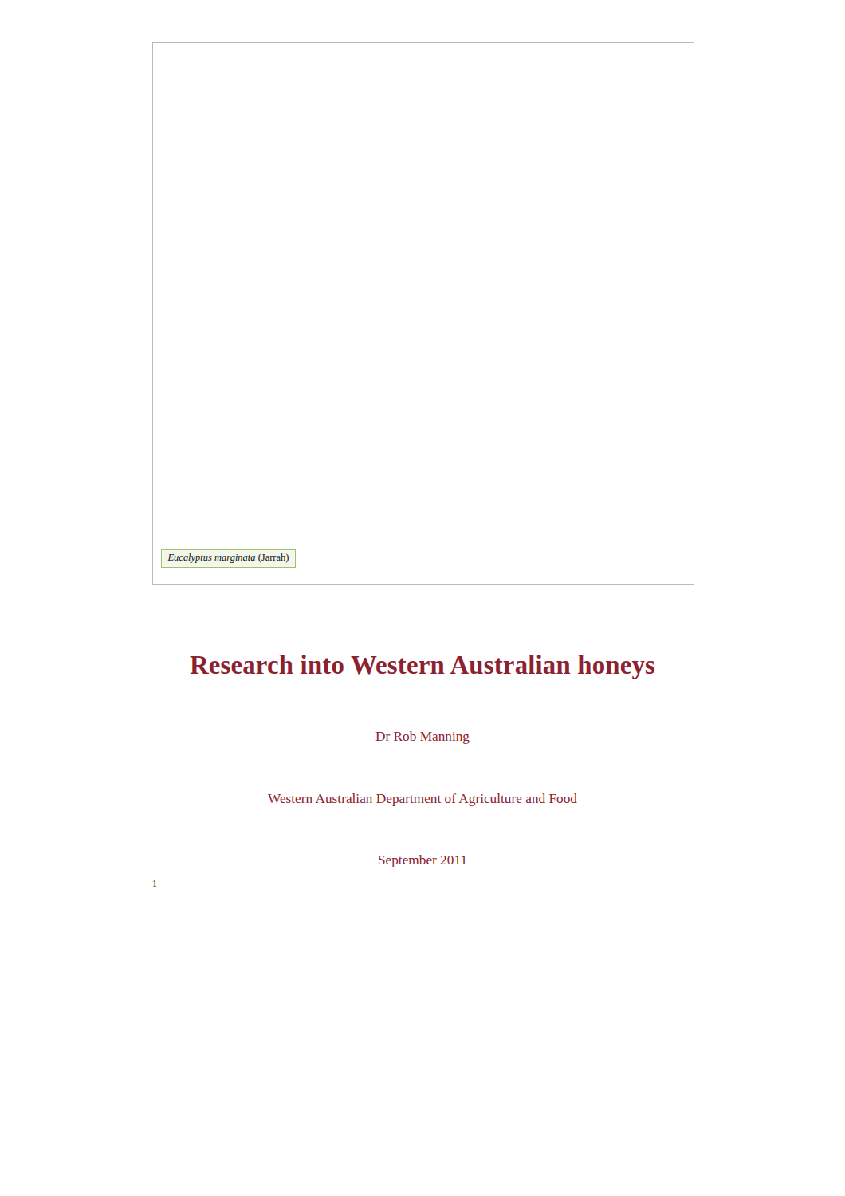Eucalyptus marginata (Jarrah)
Research into Western Australian honeys
Dr Rob Manning
Western Australian Department of Agriculture and Food
September 2011
1